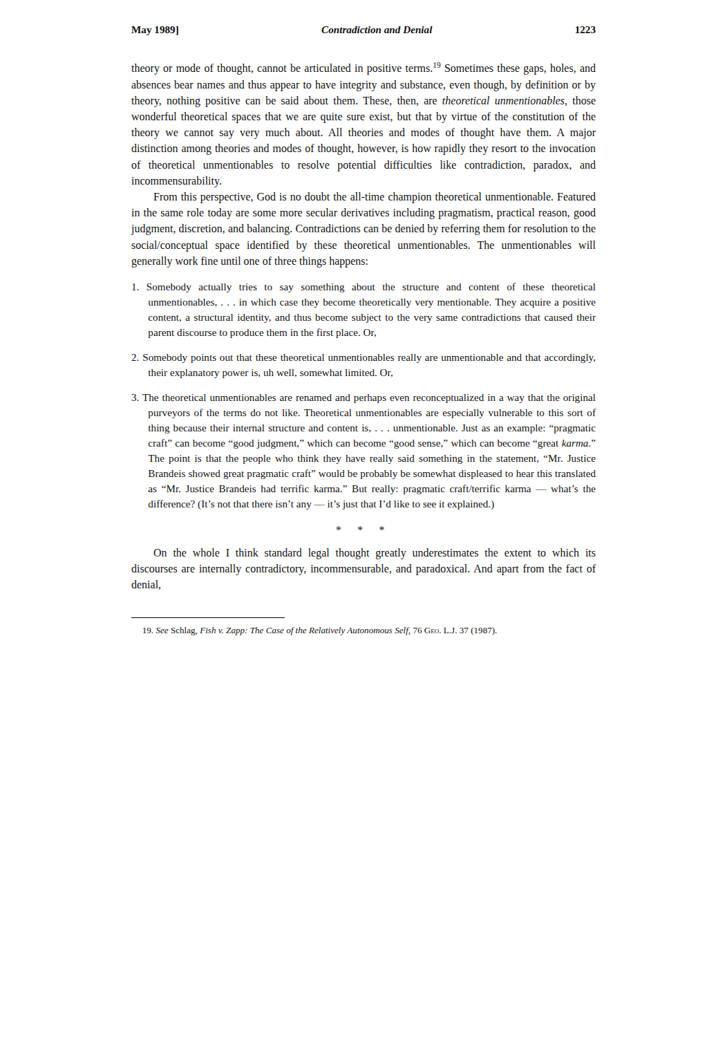May 1989] Contradiction and Denial 1223
theory or mode of thought, cannot be articulated in positive terms.19 Sometimes these gaps, holes, and absences bear names and thus appear to have integrity and substance, even though, by definition or by theory, nothing positive can be said about them. These, then, are theoretical unmentionables, those wonderful theoretical spaces that we are quite sure exist, but that by virtue of the constitution of the theory we cannot say very much about. All theories and modes of thought have them. A major distinction among theories and modes of thought, however, is how rapidly they resort to the invocation of theoretical unmentionables to resolve potential difficulties like contradiction, paradox, and incommensurability.
From this perspective, God is no doubt the all-time champion theoretical unmentionable. Featured in the same role today are some more secular derivatives including pragmatism, practical reason, good judgment, discretion, and balancing. Contradictions can be denied by referring them for resolution to the social/conceptual space identified by these theoretical unmentionables. The unmentionables will generally work fine until one of three things happens:
1. Somebody actually tries to say something about the structure and content of these theoretical unmentionables, . . . in which case they become theoretically very mentionable. They acquire a positive content, a structural identity, and thus become subject to the very same contradictions that caused their parent discourse to produce them in the first place. Or,
2. Somebody points out that these theoretical unmentionables really are unmentionable and that accordingly, their explanatory power is, uh well, somewhat limited. Or,
3. The theoretical unmentionables are renamed and perhaps even reconceptualized in a way that the original purveyors of the terms do not like. Theoretical unmentionables are especially vulnerable to this sort of thing because their internal structure and content is, . . . unmentionable. Just as an example: “pragmatic craft” can become “good judgment,” which can become “good sense,” which can become “great karma.” The point is that the people who think they have really said something in the statement, “Mr. Justice Brandeis showed great pragmatic craft” would be probably be somewhat displeased to hear this translated as “Mr. Justice Brandeis had terrific karma.” But really: pragmatic craft/terrific karma — what’s the difference? (It’s not that there isn’t any — it’s just that I’d like to see it explained.)
* * *
On the whole I think standard legal thought greatly underestimates the extent to which its discourses are internally contradictory, incommensurable, and paradoxical. And apart from the fact of denial,
19. See Schlag, Fish v. Zapp: The Case of the Relatively Autonomous Self, 76 Geo. L.J. 37 (1987).